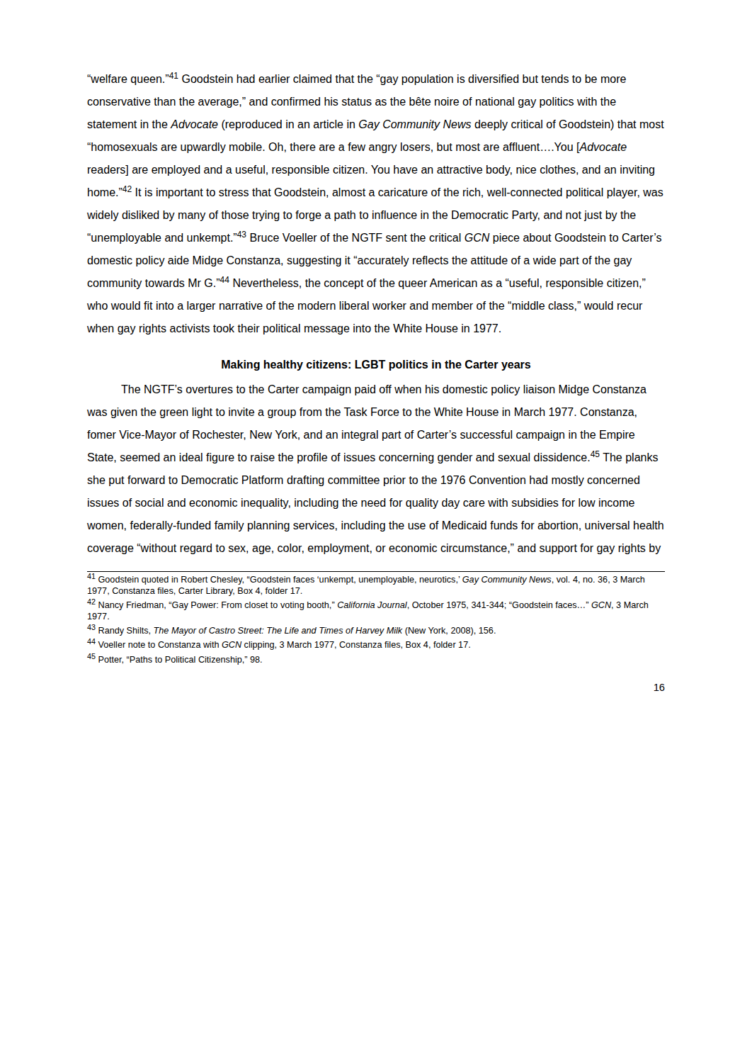“welfare queen.”41 Goodstein had earlier claimed that the “gay population is diversified but tends to be more conservative than the average,” and confirmed his status as the bête noire of national gay politics with the statement in the Advocate (reproduced in an article in Gay Community News deeply critical of Goodstein) that most “homosexuals are upwardly mobile. Oh, there are a few angry losers, but most are affluent….You [Advocate readers] are employed and a useful, responsible citizen. You have an attractive body, nice clothes, and an inviting home.”42 It is important to stress that Goodstein, almost a caricature of the rich, well-connected political player, was widely disliked by many of those trying to forge a path to influence in the Democratic Party, and not just by the “unemployable and unkempt.”43 Bruce Voeller of the NGTF sent the critical GCN piece about Goodstein to Carter’s domestic policy aide Midge Constanza, suggesting it “accurately reflects the attitude of a wide part of the gay community towards Mr G.”44 Nevertheless, the concept of the queer American as a “useful, responsible citizen,” who would fit into a larger narrative of the modern liberal worker and member of the “middle class,” would recur when gay rights activists took their political message into the White House in 1977.
Making healthy citizens: LGBT politics in the Carter years
The NGTF’s overtures to the Carter campaign paid off when his domestic policy liaison Midge Constanza was given the green light to invite a group from the Task Force to the White House in March 1977. Constanza, fomer Vice-Mayor of Rochester, New York, and an integral part of Carter’s successful campaign in the Empire State, seemed an ideal figure to raise the profile of issues concerning gender and sexual dissidence.45 The planks she put forward to Democratic Platform drafting committee prior to the 1976 Convention had mostly concerned issues of social and economic inequality, including the need for quality day care with subsidies for low income women, federally-funded family planning services, including the use of Medicaid funds for abortion, universal health coverage “without regard to sex, age, color, employment, or economic circumstance,” and support for gay rights by
41 Goodstein quoted in Robert Chesley, “Goodstein faces ‘unkempt, unemployable, neurotics,’ Gay Community News, vol. 4, no. 36, 3 March 1977, Constanza files, Carter Library, Box 4, folder 17.
42 Nancy Friedman, “Gay Power: From closet to voting booth,” California Journal, October 1975, 341-344; “Goodstein faces…” GCN, 3 March 1977.
43 Randy Shilts, The Mayor of Castro Street: The Life and Times of Harvey Milk (New York, 2008), 156.
44 Voeller note to Constanza with GCN clipping, 3 March 1977, Constanza files, Box 4, folder 17.
45 Potter, “Paths to Political Citizenship,” 98.
16